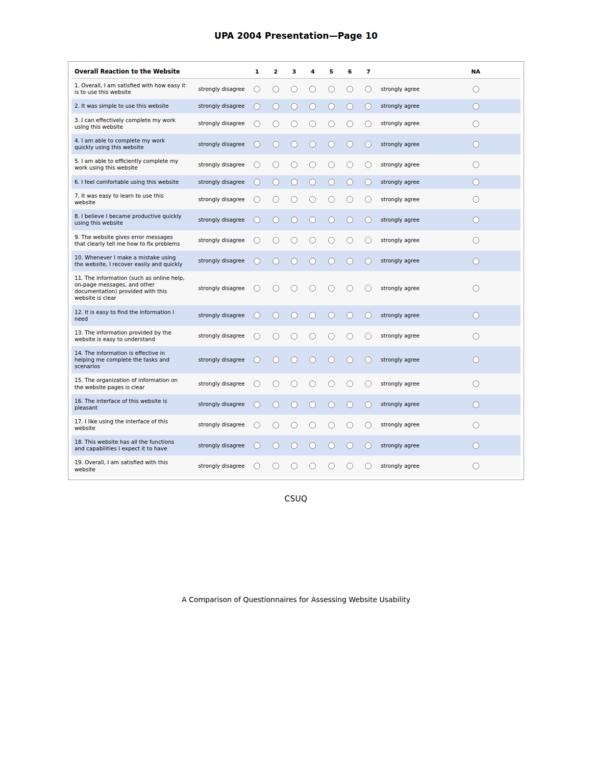UPA 2004 Presentation—Page 10
| Overall Reaction to the Website | 1 | 2 | 3 | 4 | 5 | 6 | 7 | | NA |
| --- | --- | --- | --- | --- | --- | --- | --- | --- | --- |
| 1. Overall, I am satisfied with how easy it is to use this website | strongly disagree | | | | | | | | strongly agree | |
| 2. It was simple to use this website | strongly disagree | | | | | | | | strongly agree | |
| 3. I can effectively complete my work using this website | strongly disagree | | | | | | | | strongly agree | |
| 4. I am able to complete my work quickly using this website | strongly disagree | | | | | | | | strongly agree | |
| 5. I am able to efficiently complete my work using this website | strongly disagree | | | | | | | | strongly agree | |
| 6. I feel comfortable using this website | strongly disagree | | | | | | | | strongly agree | |
| 7. It was easy to learn to use this website | strongly disagree | | | | | | | | strongly agree | |
| 8. I believe I became productive quickly using this website | strongly disagree | | | | | | | | strongly agree | |
| 9. The website gives error messages that clearly tell me how to fix problems | strongly disagree | | | | | | | | strongly agree | |
| 10. Whenever I make a mistake using the website, I recover easily and quickly | strongly disagree | | | | | | | | strongly agree | |
| 11. The information (such as online help, on-page messages, and other documentation) provided with this website is clear | strongly disagree | | | | | | | | strongly agree | |
| 12. It is easy to find the information I need | strongly disagree | | | | | | | | strongly agree | |
| 13. The information provided by the website is easy to understand | strongly disagree | | | | | | | | strongly agree | |
| 14. The information is effective in helping me complete the tasks and scenarios | strongly disagree | | | | | | | | strongly agree | |
| 15. The organization of information on the website pages is clear | strongly disagree | | | | | | | | strongly agree | |
| 16. The interface of this website is pleasant | strongly disagree | | | | | | | | strongly agree | |
| 17. I like using the interface of this website | strongly disagree | | | | | | | | strongly agree | |
| 18. This website has all the functions and capabilities I expect it to have | strongly disagree | | | | | | | | strongly agree | |
| 19. Overall, I am satisfied with this website | strongly disagree | | | | | | | | strongly agree | |
CSUQ
A Comparison of Questionnaires for Assessing Website Usability